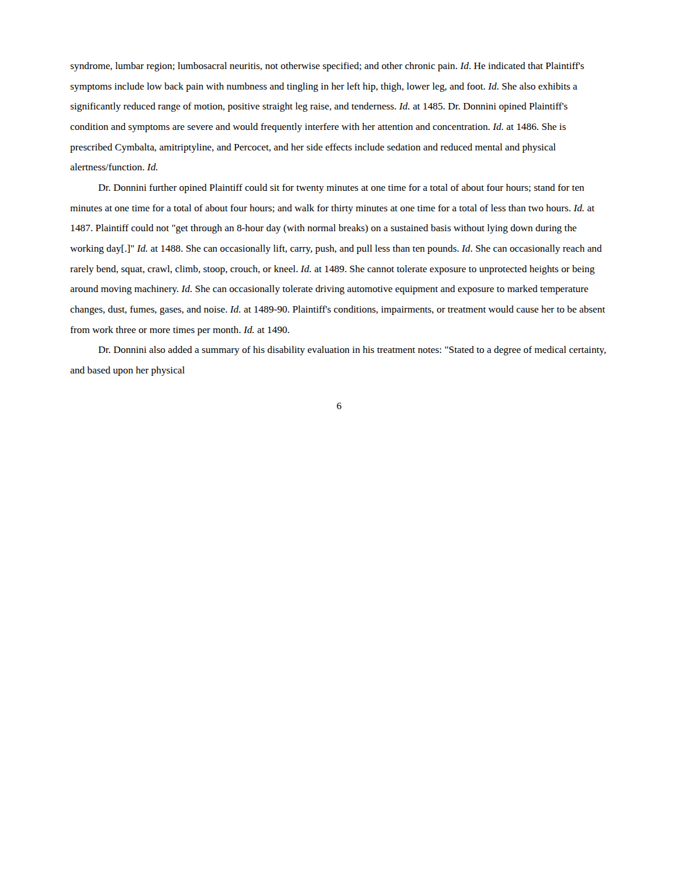syndrome, lumbar region; lumbosacral neuritis, not otherwise specified; and other chronic pain. Id. He indicated that Plaintiff's symptoms include low back pain with numbness and tingling in her left hip, thigh, lower leg, and foot. Id. She also exhibits a significantly reduced range of motion, positive straight leg raise, and tenderness. Id. at 1485. Dr. Donnini opined Plaintiff's condition and symptoms are severe and would frequently interfere with her attention and concentration. Id. at 1486. She is prescribed Cymbalta, amitriptyline, and Percocet, and her side effects include sedation and reduced mental and physical alertness/function. Id.
Dr. Donnini further opined Plaintiff could sit for twenty minutes at one time for a total of about four hours; stand for ten minutes at one time for a total of about four hours; and walk for thirty minutes at one time for a total of less than two hours. Id. at 1487. Plaintiff could not "get through an 8-hour day (with normal breaks) on a sustained basis without lying down during the working day[.]" Id. at 1488. She can occasionally lift, carry, push, and pull less than ten pounds. Id. She can occasionally reach and rarely bend, squat, crawl, climb, stoop, crouch, or kneel. Id. at 1489. She cannot tolerate exposure to unprotected heights or being around moving machinery. Id. She can occasionally tolerate driving automotive equipment and exposure to marked temperature changes, dust, fumes, gases, and noise. Id. at 1489-90. Plaintiff's conditions, impairments, or treatment would cause her to be absent from work three or more times per month. Id. at 1490.
Dr. Donnini also added a summary of his disability evaluation in his treatment notes: "Stated to a degree of medical certainty, and based upon her physical
6